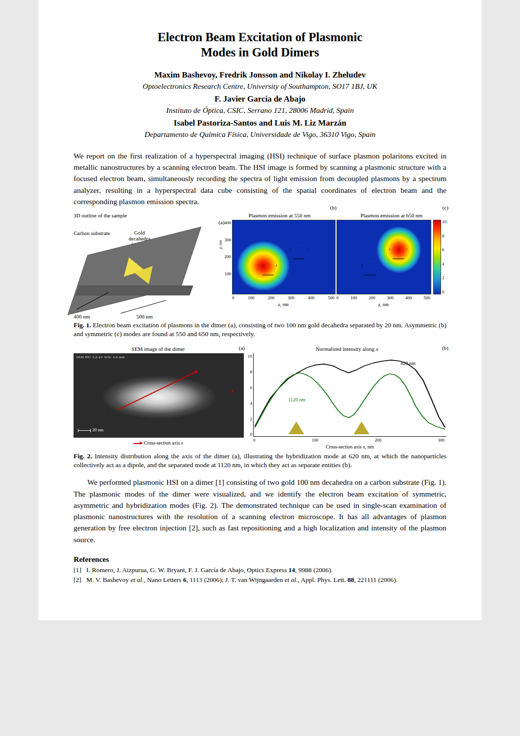Electron Beam Excitation of Plasmonic
Modes in Gold Dimers
Maxim Bashevoy, Fredrik Jonsson and Nikolay I. Zheludev
Optoelectronics Research Centre, University of Southampton, SO17 1BJ, UK
F. Javier García de Abajo
Instituto de Óptica, CSIC, Serrano 121, 28006 Madrid, Spain
Isabel Pastoriza-Santos and Luis M. Liz Marzán
Departamento de Química Física, Universidade de Vigo, 36310 Vigo, Spain
We report on the first realization of a hyperspectral imaging (HSI) technique of surface plasmon polaritons excited in metallic nanostructures by a scanning electron beam. The HSI image is formed by scanning a plasmonic structure with a focused electron beam, simultaneously recording the spectra of light emission from decoupled plasmons by a spectrum analyzer, resulting in a hyperspectral data cube consisting of the spatial coordinates of electron beam and the corresponding plasmon emission spectra.
3D outline of the sample
(a)
Carbon substrate
Gold
decahedra
(dimer)
400 nm
500 nm
Plasmon emission at 550 nm
(b)
400300200100
0100200300400500
x, nm
y, nm
Plasmon emission at 650 nm
(c)
0100200300400500
x, nm
1086420
Fig. 1. Electron beam excitation of plasmons in the dimer (a), consisting of two 100 nm gold decahedra separated by 20 nm. Asymmetric (b) and symmetric (c) modes are found at 550 and 650 nm, respectively.
SEM image of the dimer
(a)
SEM HV: 5.0 kV WD: 4.9 mm
x
20 nm
Cross-section axis x
Normalized intensity along x
(b)
1086420
620 nm
1120 nm
0100200300
Cross-section axis x, nm
Fig. 2. Intensity distribution along the axis of the dimer (a), illustrating the hybridization mode at 620 nm, at which the nanoparticles collectively act as a dipole, and the separated mode at 1120 nm, in which they act as separate entities (b).
We performed plasmonic HSI on a dimer [1] consisting of two gold 100 nm decahedra on a carbon substrate (Fig. 1). The plasmonic modes of the dimer were visualized, and we identify the electron beam excitation of symmetric, asymmetric and hybridization modes (Fig. 2). The demonstrated technique can be used in single-scan examination of plasmonic nanostructures with the resolution of a scanning electron microscope. It has all advantages of plasmon generation by free electron injection [2], such as fast repositioning and a high localization and intensity of the plasmon source.
References
[1] I. Romero, J. Aizpurua, G. W. Bryant, F. J. García de Abajo, Optics Express 14, 9988 (2006).
[2] M. V. Bashevoy et al., Nano Letters 6, 1113 (2006); J. T. van Wijngaarden et al., Appl. Phys. Lett. 88, 221111 (2006).